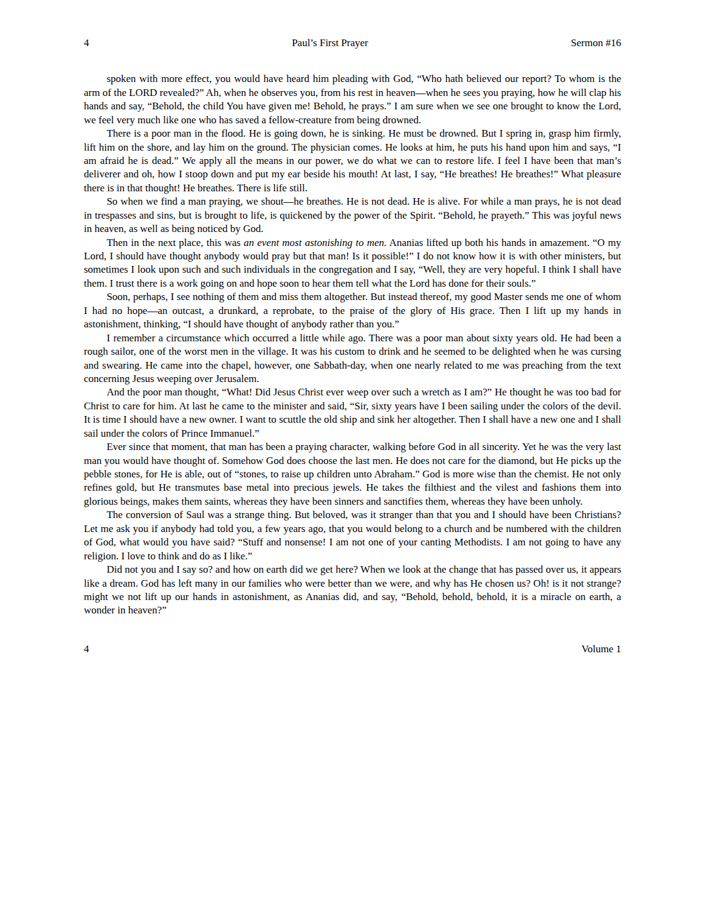4 Paul’s First Prayer Sermon #16
spoken with more effect, you would have heard him pleading with God, “Who hath believed our report? To whom is the arm of the LORD revealed?” Ah, when he observes you, from his rest in heaven—when he sees you praying, how he will clap his hands and say, “Behold, the child You have given me! Behold, he prays.” I am sure when we see one brought to know the Lord, we feel very much like one who has saved a fellow-creature from being drowned.
There is a poor man in the flood. He is going down, he is sinking. He must be drowned. But I spring in, grasp him firmly, lift him on the shore, and lay him on the ground. The physician comes. He looks at him, he puts his hand upon him and says, “I am afraid he is dead.” We apply all the means in our power, we do what we can to restore life. I feel I have been that man’s deliverer and oh, how I stoop down and put my ear beside his mouth! At last, I say, “He breathes! He breathes!” What pleasure there is in that thought! He breathes. There is life still.
So when we find a man praying, we shout—he breathes. He is not dead. He is alive. For while a man prays, he is not dead in trespasses and sins, but is brought to life, is quickened by the power of the Spirit. “Behold, he prayeth.” This was joyful news in heaven, as well as being noticed by God.
Then in the next place, this was an event most astonishing to men. Ananias lifted up both his hands in amazement. “O my Lord, I should have thought anybody would pray but that man! Is it possible!” I do not know how it is with other ministers, but sometimes I look upon such and such individuals in the congregation and I say, “Well, they are very hopeful. I think I shall have them. I trust there is a work going on and hope soon to hear them tell what the Lord has done for their souls.”
Soon, perhaps, I see nothing of them and miss them altogether. But instead thereof, my good Master sends me one of whom I had no hope—an outcast, a drunkard, a reprobate, to the praise of the glory of His grace. Then I lift up my hands in astonishment, thinking, “I should have thought of anybody rather than you.”
I remember a circumstance which occurred a little while ago. There was a poor man about sixty years old. He had been a rough sailor, one of the worst men in the village. It was his custom to drink and he seemed to be delighted when he was cursing and swearing. He came into the chapel, however, one Sabbath-day, when one nearly related to me was preaching from the text concerning Jesus weeping over Jerusalem.
And the poor man thought, “What! Did Jesus Christ ever weep over such a wretch as I am?” He thought he was too bad for Christ to care for him. At last he came to the minister and said, “Sir, sixty years have I been sailing under the colors of the devil. It is time I should have a new owner. I want to scuttle the old ship and sink her altogether. Then I shall have a new one and I shall sail under the colors of Prince Immanuel.”
Ever since that moment, that man has been a praying character, walking before God in all sincerity. Yet he was the very last man you would have thought of. Somehow God does choose the last men. He does not care for the diamond, but He picks up the pebble stones, for He is able, out of “stones, to raise up children unto Abraham.” God is more wise than the chemist. He not only refines gold, but He transmutes base metal into precious jewels. He takes the filthiest and the vilest and fashions them into glorious beings, makes them saints, whereas they have been sinners and sanctifies them, whereas they have been unholy.
The conversion of Saul was a strange thing. But beloved, was it stranger than that you and I should have been Christians? Let me ask you if anybody had told you, a few years ago, that you would belong to a church and be numbered with the children of God, what would you have said? “Stuff and nonsense! I am not one of your canting Methodists. I am not going to have any religion. I love to think and do as I like.”
Did not you and I say so? and how on earth did we get here? When we look at the change that has passed over us, it appears like a dream. God has left many in our families who were better than we were, and why has He chosen us? Oh! is it not strange? might we not lift up our hands in astonishment, as Ananias did, and say, “Behold, behold, behold, it is a miracle on earth, a wonder in heaven?”
4 Volume 1